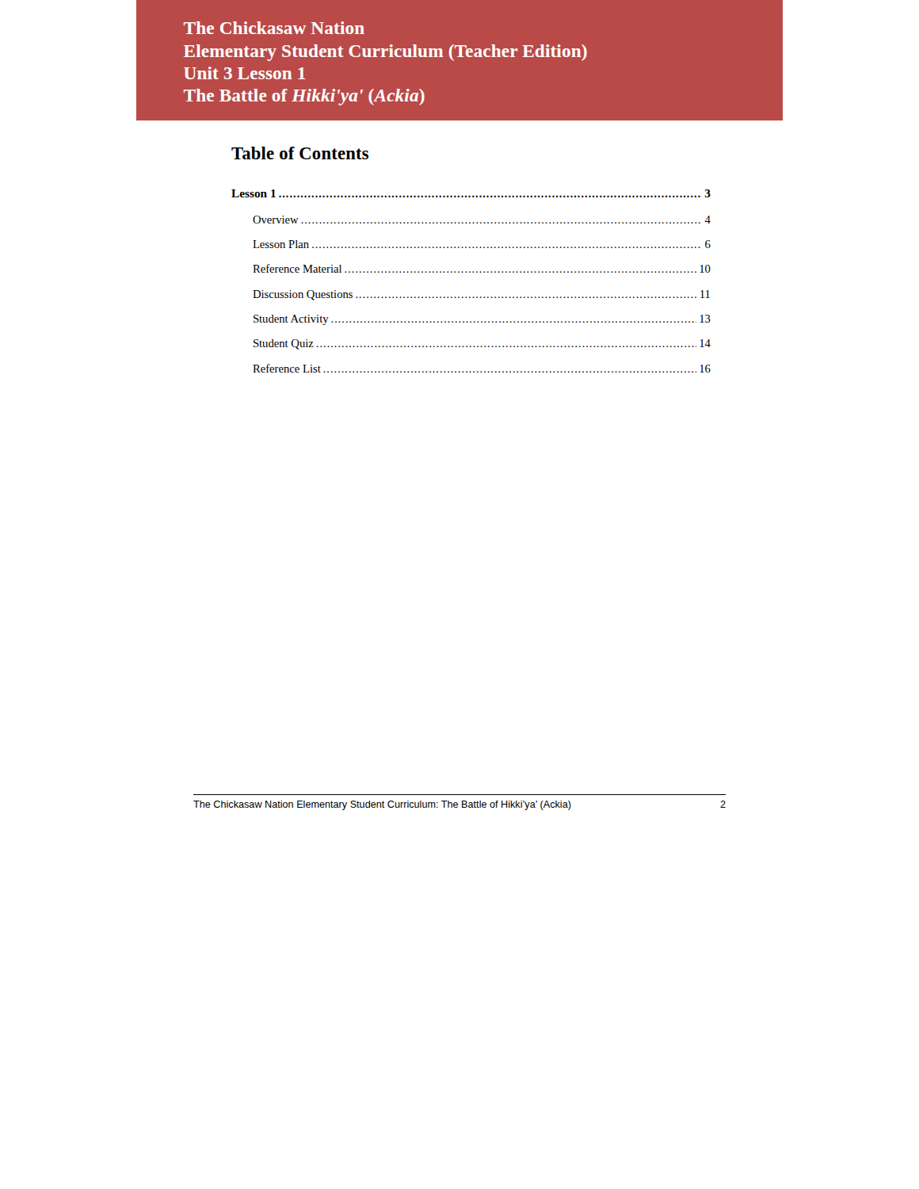The Chickasaw Nation
Elementary Student Curriculum (Teacher Edition)
Unit 3 Lesson 1
The Battle of Hikki'ya' (Ackia)
Table of Contents
Lesson 1 ........................................................................................................................................... 3
Overview ................................................................................................................................................................. 4
Lesson Plan ............................................................................................................................................ 6
Reference Material ................................................................................................................................. 10
Discussion Questions ............................................................................................................................. 11
Student Activity ..................................................................................................................................... 13
Student Quiz ......................................................................................................................................... 14
Reference List ....................................................................................................................................... 16
The Chickasaw Nation Elementary Student Curriculum: The Battle of Hikki’ya’ (Ackia) 2